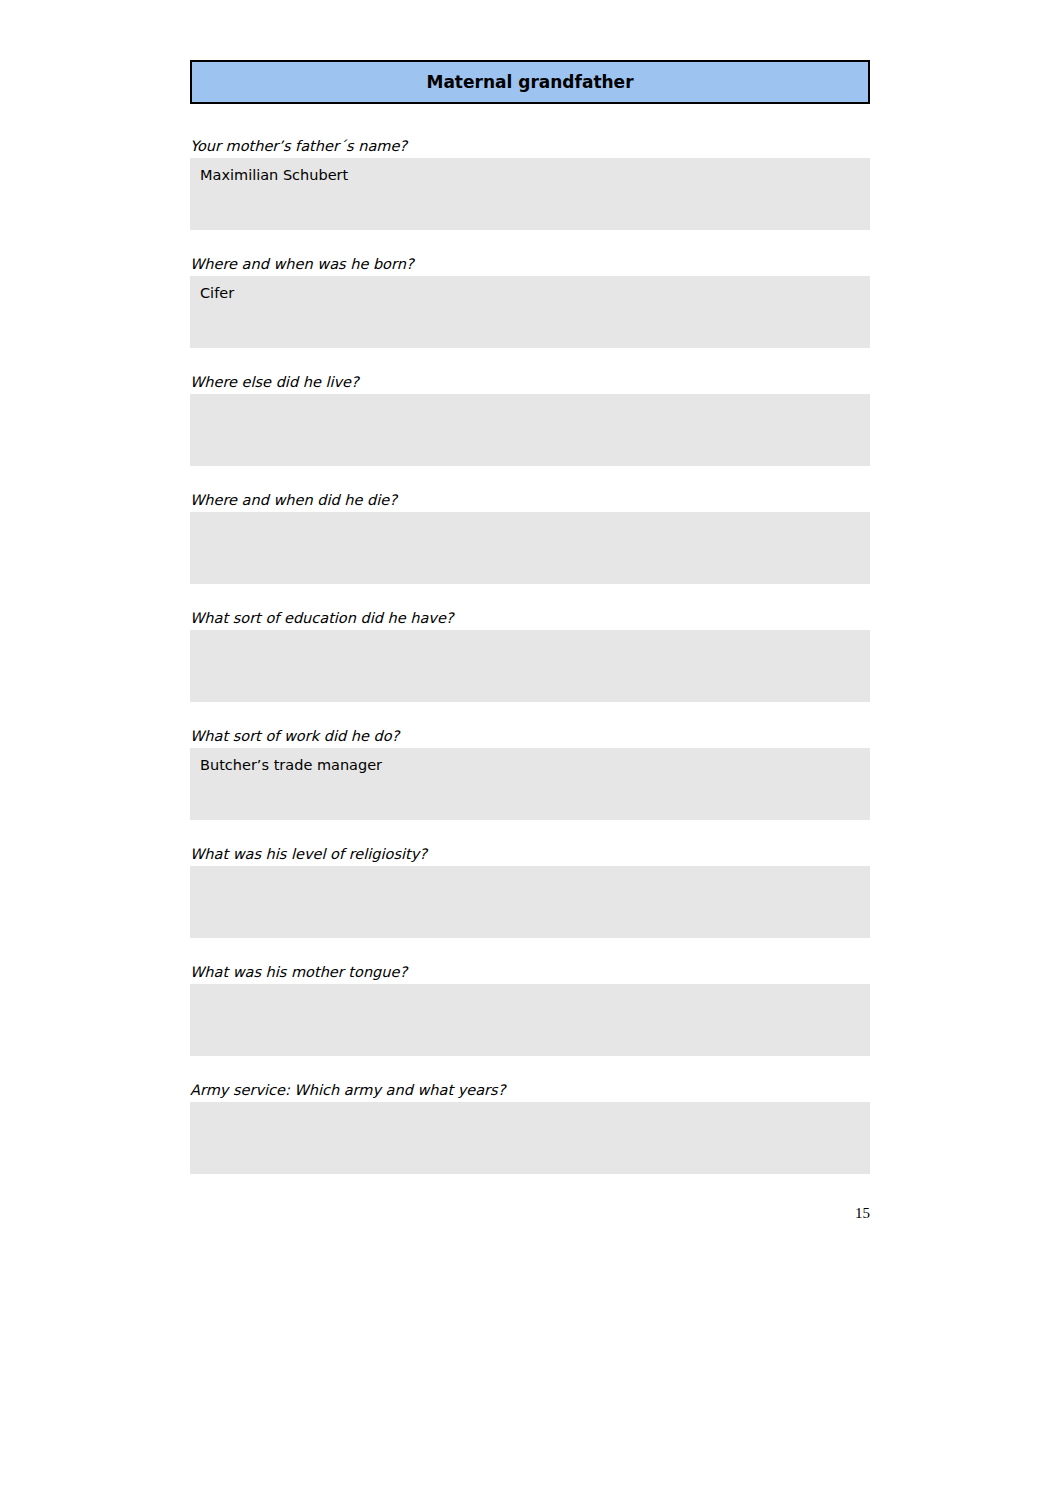Maternal grandfather
Your mother’s father´s name?
Maximilian Schubert
Where and when was he born?
Cifer
Where else did he live?
Where and when did he die?
What sort of education did he have?
What sort of work did he do?
Butcher’s trade manager
What was his level of religiosity?
What was his mother tongue?
Army service: Which army and what years?
15